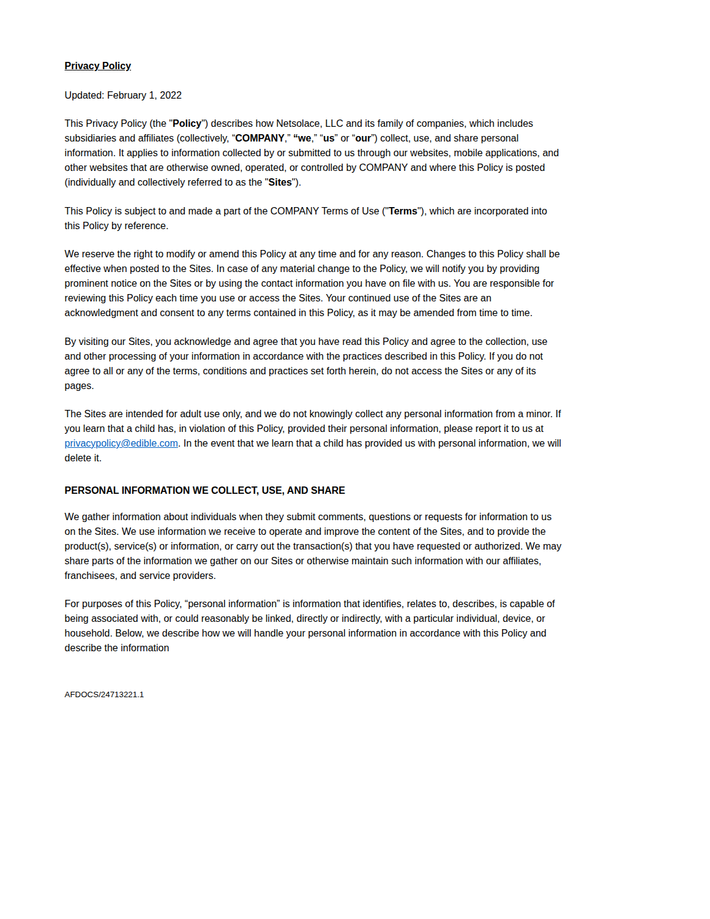Privacy Policy
Updated: February 1, 2022
This Privacy Policy (the "Policy") describes how Netsolace, LLC and its family of companies, which includes subsidiaries and affiliates (collectively, “COMPANY,” “we,” “us” or “our”) collect, use, and share personal information. It applies to information collected by or submitted to us through our websites, mobile applications, and other websites that are otherwise owned, operated, or controlled by COMPANY and where this Policy is posted (individually and collectively referred to as the "Sites").
This Policy is subject to and made a part of the COMPANY Terms of Use ("Terms"), which are incorporated into this Policy by reference.
We reserve the right to modify or amend this Policy at any time and for any reason. Changes to this Policy shall be effective when posted to the Sites. In case of any material change to the Policy, we will notify you by providing prominent notice on the Sites or by using the contact information you have on file with us. You are responsible for reviewing this Policy each time you use or access the Sites. Your continued use of the Sites are an acknowledgment and consent to any terms contained in this Policy, as it may be amended from time to time.
By visiting our Sites, you acknowledge and agree that you have read this Policy and agree to the collection, use and other processing of your information in accordance with the practices described in this Policy. If you do not agree to all or any of the terms, conditions and practices set forth herein, do not access the Sites or any of its pages.
The Sites are intended for adult use only, and we do not knowingly collect any personal information from a minor. If you learn that a child has, in violation of this Policy, provided their personal information, please report it to us at privacypolicy@edible.com. In the event that we learn that a child has provided us with personal information, we will delete it.
PERSONAL INFORMATION WE COLLECT, USE, AND SHARE
We gather information about individuals when they submit comments, questions or requests for information to us on the Sites. We use information we receive to operate and improve the content of the Sites, and to provide the product(s), service(s) or information, or carry out the transaction(s) that you have requested or authorized. We may share parts of the information we gather on our Sites or otherwise maintain such information with our affiliates, franchisees, and service providers.
For purposes of this Policy, “personal information” is information that identifies, relates to, describes, is capable of being associated with, or could reasonably be linked, directly or indirectly, with a particular individual, device, or household. Below, we describe how we will handle your personal information in accordance with this Policy and describe the information
AFDOCS/24713221.1